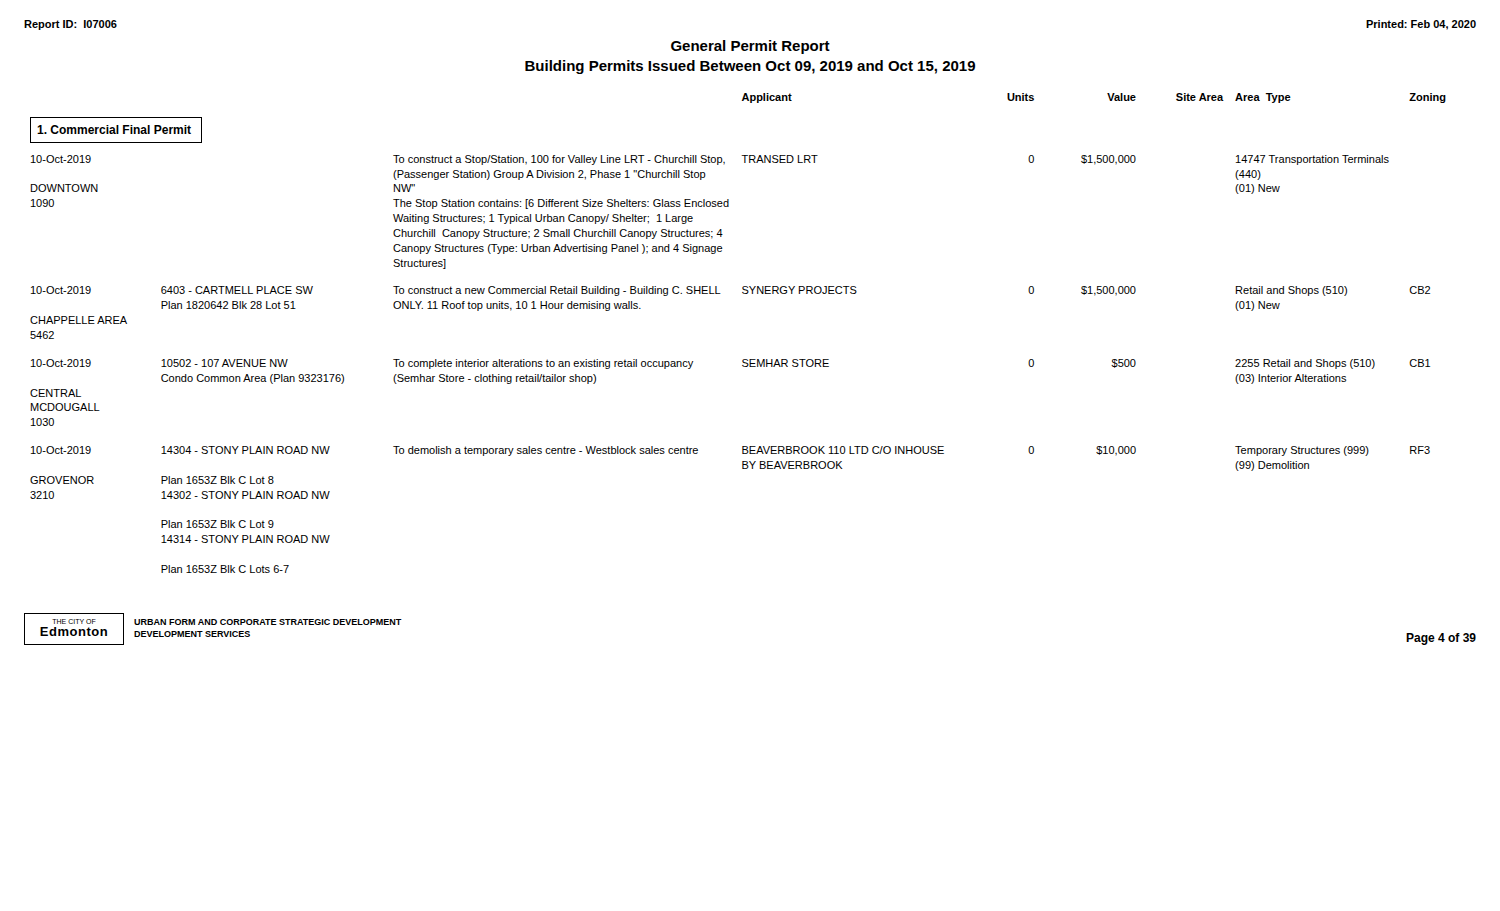Report ID: I07006
Printed: Feb 04, 2020
General Permit Report
Building Permits Issued Between Oct 09, 2019 and Oct 15, 2019
| | | | Applicant | Units | Value | Site Area | Area Type | Zoning |
| --- | --- | --- | --- | --- | --- | --- | --- | --- |
| 1. Commercial Final Permit |
| 10-Oct-2019 DOWNTOWN 1090 | | To construct a Stop/Station, 100 for Valley Line LRT - Churchill Stop, (Passenger Station) Group A Division 2, Phase 1 "Churchill Stop NW" The Stop Station contains: [6 Different Size Shelters: Glass Enclosed Waiting Structures; 1 Typical Urban Canopy/ Shelter; 1 Large Churchill Canopy Structure; 2 Small Churchill Canopy Structures; 4 Canopy Structures (Type: Urban Advertising Panel ); and 4 Signage Structures] | TRANSED LRT | 0 | $1,500,000 | | 14747 Transportation Terminals (440) (01) New | |
| 10-Oct-2019 CHAPPELLE AREA 5462 | 6403 - CARTMELL PLACE SW Plan 1820642 Blk 28 Lot 51 | To construct a new Commercial Retail Building - Building C. SHELL ONLY. 11 Roof top units, 10 1 Hour demising walls. | SYNERGY PROJECTS | 0 | $1,500,000 | | Retail and Shops (510) (01) New | CB2 |
| 10-Oct-2019 CENTRAL MCDOUGALL 1030 | 10502 - 107 AVENUE NW Condo Common Area (Plan 9323176) | To complete interior alterations to an existing retail occupancy (Semhar Store - clothing retail/tailor shop) | SEMHAR STORE | 0 | $500 | | 2255 Retail and Shops (510) (03) Interior Alterations | CB1 |
| 10-Oct-2019 GROVENOR 3210 | 14304 - STONY PLAIN ROAD NW Plan 1653Z Blk C Lot 8 14302 - STONY PLAIN ROAD NW Plan 1653Z Blk C Lot 9 14314 - STONY PLAIN ROAD NW Plan 1653Z Blk C Lots 6-7 | To demolish a temporary sales centre - Westblock sales centre | BEAVERBROOK 110 LTD C/O INHOUSE BY BEAVERBROOK | 0 | $10,000 | | Temporary Structures (999) (99) Demolition | RF3 |
THE CITY OF
Edmonton
URBAN FORM AND CORPORATE STRATEGIC DEVELOPMENT
DEVELOPMENT SERVICES
Page 4 of 39